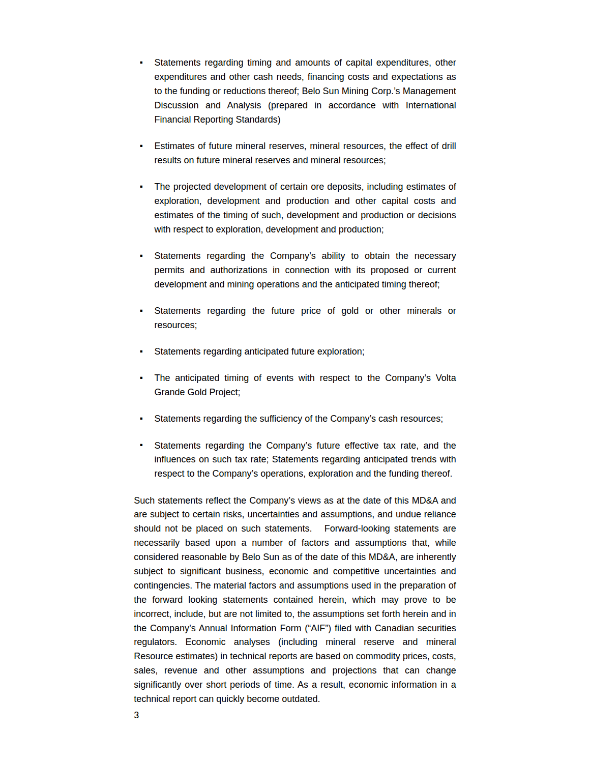Statements regarding timing and amounts of capital expenditures, other expenditures and other cash needs, financing costs and expectations as to the funding or reductions thereof; Belo Sun Mining Corp.’s Management Discussion and Analysis (prepared in accordance with International Financial Reporting Standards)
Estimates of future mineral reserves, mineral resources, the effect of drill results on future mineral reserves and mineral resources;
The projected development of certain ore deposits, including estimates of exploration, development and production and other capital costs and estimates of the timing of such, development and production or decisions with respect to exploration, development and production;
Statements regarding the Company’s ability to obtain the necessary permits and authorizations in connection with its proposed or current development and mining operations and the anticipated timing thereof;
Statements regarding the future price of gold or other minerals or resources;
Statements regarding anticipated future exploration;
The anticipated timing of events with respect to the Company’s Volta Grande Gold Project;
Statements regarding the sufficiency of the Company’s cash resources;
Statements regarding the Company’s future effective tax rate, and the influences on such tax rate; Statements regarding anticipated trends with respect to the Company’s operations, exploration and the funding thereof.
Such statements reflect the Company’s views as at the date of this MD&A and are subject to certain risks, uncertainties and assumptions, and undue reliance should not be placed on such statements. Forward-looking statements are necessarily based upon a number of factors and assumptions that, while considered reasonable by Belo Sun as of the date of this MD&A, are inherently subject to significant business, economic and competitive uncertainties and contingencies. The material factors and assumptions used in the preparation of the forward looking statements contained herein, which may prove to be incorrect, include, but are not limited to, the assumptions set forth herein and in the Company’s Annual Information Form (“AIF”) filed with Canadian securities regulators. Economic analyses (including mineral reserve and mineral Resource estimates) in technical reports are based on commodity prices, costs, sales, revenue and other assumptions and projections that can change significantly over short periods of time. As a result, economic information in a technical report can quickly become outdated.
3